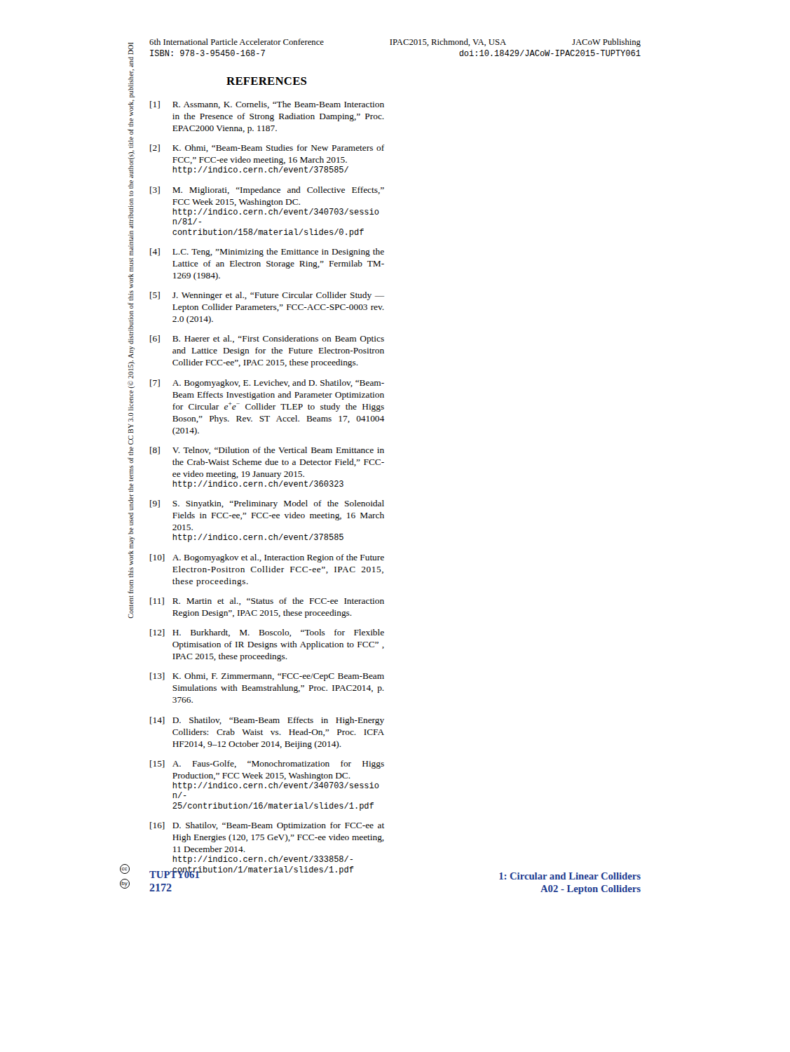6th International Particle Accelerator Conference IPAC2015, Richmond, VA, USA JACoW Publishing
ISBN: 978-3-95450-168-7 doi:10.18429/JACoW-IPAC2015-TUPTY061
Content from this work may be used under the terms of the CC BY 3.0 licence (© 2015). Any distribution of this work must maintain attribution to the author(s), title of the work, publisher, and DOI
cc
by
REFERENCES
[1] R. Assmann, K. Cornelis, “The Beam-Beam Interaction in the Presence of Strong Radiation Damping,” Proc. EPAC2000 Vienna, p. 1187.
[2] K. Ohmi, “Beam-Beam Studies for New Parameters of FCC,” FCC-ee video meeting, 16 March 2015. http://indico.cern.ch/event/378585/
[3] M. Migliorati, “Impedance and Collective Effects,” FCC Week 2015, Washington DC. http://indico.cern.ch/event/340703/session/81/- contribution/158/material/slides/0.pdf
[4] L.C. Teng, ”Minimizing the Emittance in Designing the Lattice of an Electron Storage Ring,” Fermilab TM-1269 (1984).
[5] J. Wenninger et al., “Future Circular Collider Study — Lepton Collider Parameters,” FCC-ACC-SPC-0003 rev. 2.0 (2014).
[6] B. Haerer et al., “First Considerations on Beam Optics and Lattice Design for the Future Electron-Positron Collider FCC-ee”, IPAC 2015, these proceedings.
[7] A. Bogomyagkov, E. Levichev, and D. Shatilov, “Beam-Beam Effects Investigation and Parameter Optimization for Circular e+e− Collider TLEP to study the Higgs Boson,” Phys. Rev. ST Accel. Beams 17, 041004 (2014).
[8] V. Telnov, “Dilution of the Vertical Beam Emittance in the Crab-Waist Scheme due to a Detector Field,” FCC-ee video meeting, 19 January 2015. http://indico.cern.ch/event/360323
[9] S. Sinyatkin, “Preliminary Model of the Solenoidal Fields in FCC-ee,” FCC-ee video meeting, 16 March 2015. http://indico.cern.ch/event/378585
[10] A. Bogomyagkov et al., Interaction Region of the Future Electron-Positron Collider FCC-ee”, IPAC 2015, these proceedings.
[11] R. Martin et al., “Status of the FCC-ee Interaction Region Design”, IPAC 2015, these proceedings.
[12] H. Burkhardt, M. Boscolo, “Tools for Flexible Optimisation of IR Designs with Application to FCC” , IPAC 2015, these proceedings.
[13] K. Ohmi, F. Zimmermann, “FCC-ee/CepC Beam-Beam Simulations with Beamstrahlung,” Proc. IPAC2014, p. 3766.
[14] D. Shatilov, “Beam-Beam Effects in High-Energy Colliders: Crab Waist vs. Head-On,” Proc. ICFA HF2014, 9–12 October 2014, Beijing (2014).
[15] A. Faus-Golfe, “Monochromatization for Higgs Production,” FCC Week 2015, Washington DC. http://indico.cern.ch/event/340703/session/- 25/contribution/16/material/slides/1.pdf
[16] D. Shatilov, “Beam-Beam Optimization for FCC-ee at High Energies (120, 175 GeV),” FCC-ee video meeting, 11 December 2014. http://indico.cern.ch/event/333858/- contribution/1/material/slides/1.pdf
TUPTY061
2172
1: Circular and Linear Colliders
A02 - Lepton Colliders